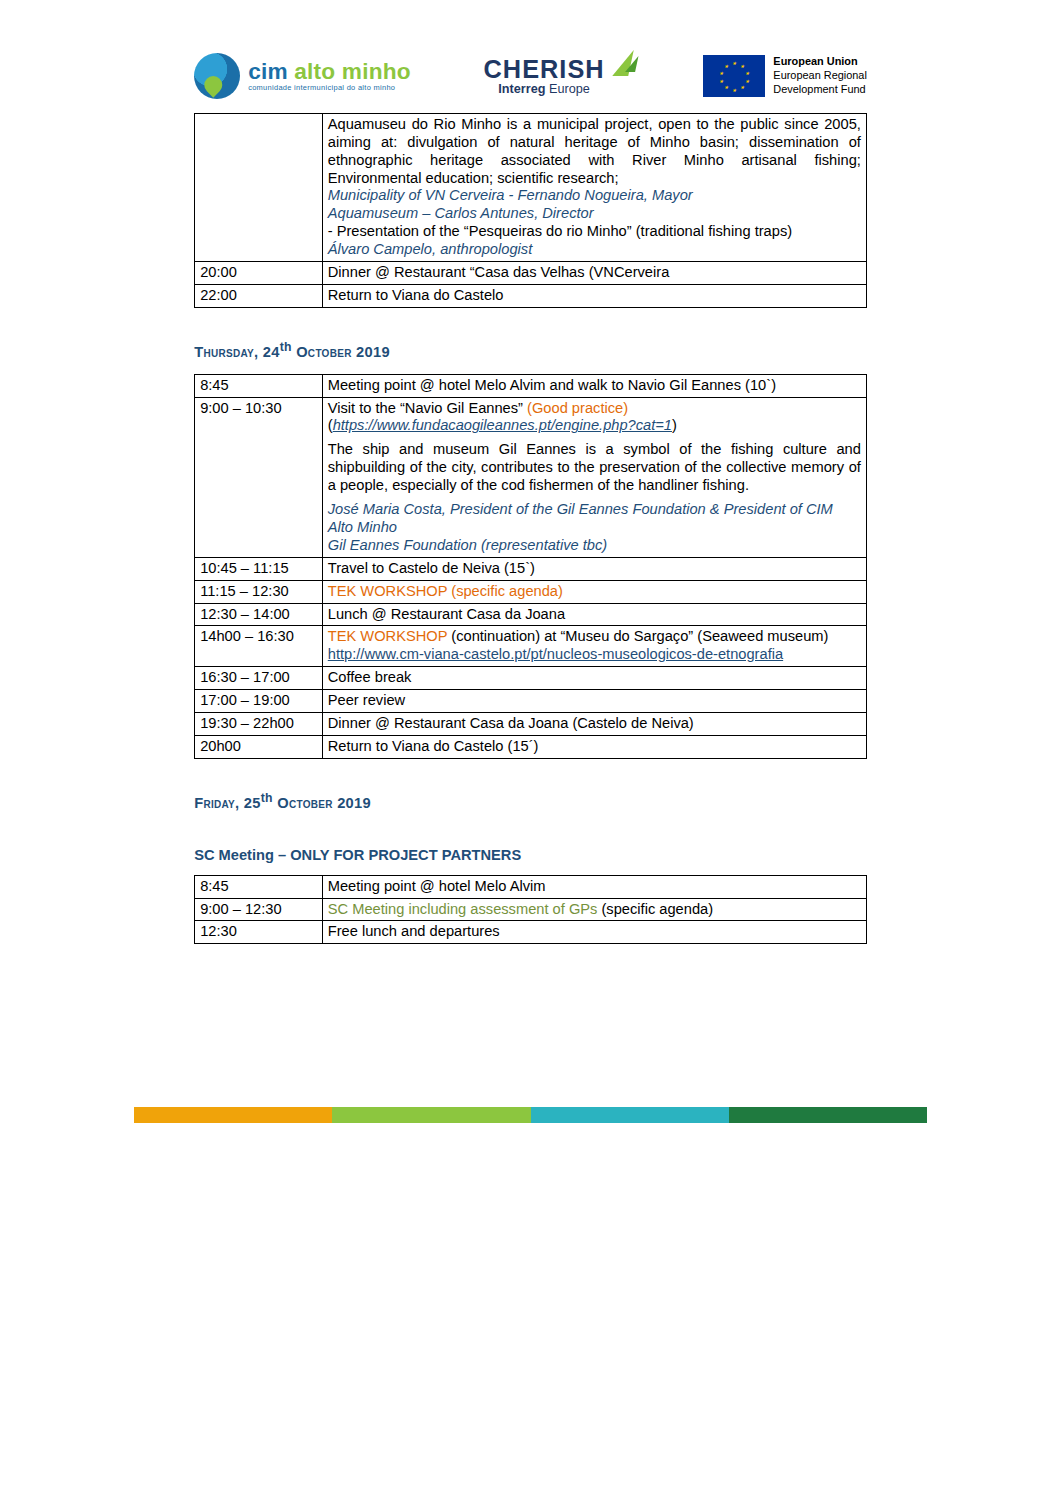cim alto minho
comunidade intermunicipal do alto minho
CHERISH
Interreg Europe
★ ★ ★ ★ ★ ★ ★ ★ ★ ★
European Union
European Regional
Development Fund
| | Aquamuseu do Rio Minho is a municipal project, open to the public since 2005, aiming at: divulgation of natural heritage of Minho basin; dissemination of ethnographic heritage associated with River Minho artisanal fishing; Environmental education; scientific research; Municipality of VN Cerveira - Fernando Nogueira, Mayor Aquamuseum – Carlos Antunes, Director - Presentation of the “Pesqueiras do rio Minho” (traditional fishing traps) Álvaro Campelo, anthropologist |
| 20:00 | Dinner @ Restaurant “Casa das Velhas (VNCerveira |
| 22:00 | Return to Viana do Castelo |
Thursday, 24th October 2019
| 8:45 | Meeting point @ hotel Melo Alvim and walk to Navio Gil Eannes (10`) |
| 9:00 – 10:30 | Visit to the “Navio Gil Eannes” (Good practice) ( https://www.fundacaogileannes.pt/engine.php?cat=1 ) The ship and museum Gil Eannes is a symbol of the fishing culture and shipbuilding of the city, contributes to the preservation of the collective memory of a people, especially of the cod fishermen of the handliner fishing. José Maria Costa, President of the Gil Eannes Foundation & President of CIM Alto Minho Gil Eannes Foundation (representative tbc) |
| 10:45 – 11:15 | Travel to Castelo de Neiva (15`) |
| 11:15 – 12:30 | TEK WORKSHOP (specific agenda) |
| 12:30 – 14:00 | Lunch @ Restaurant Casa da Joana |
| 14h00 – 16:30 | TEK WORKSHOP (continuation) at “Museu do Sargaço” (Seaweed museum) http://www.cm-viana-castelo.pt/pt/nucleos-museologicos-de-etnografia |
| 16:30 – 17:00 | Coffee break |
| 17:00 – 19:00 | Peer review |
| 19:30 – 22h00 | Dinner @ Restaurant Casa da Joana (Castelo de Neiva) |
| 20h00 | Return to Viana do Castelo (15´) |
Friday, 25th October 2019
SC Meeting – ONLY FOR PROJECT PARTNERS
| 8:45 | Meeting point @ hotel Melo Alvim |
| 9:00 – 12:30 | SC Meeting including assessment of GPs (specific agenda) |
| 12:30 | Free lunch and departures |